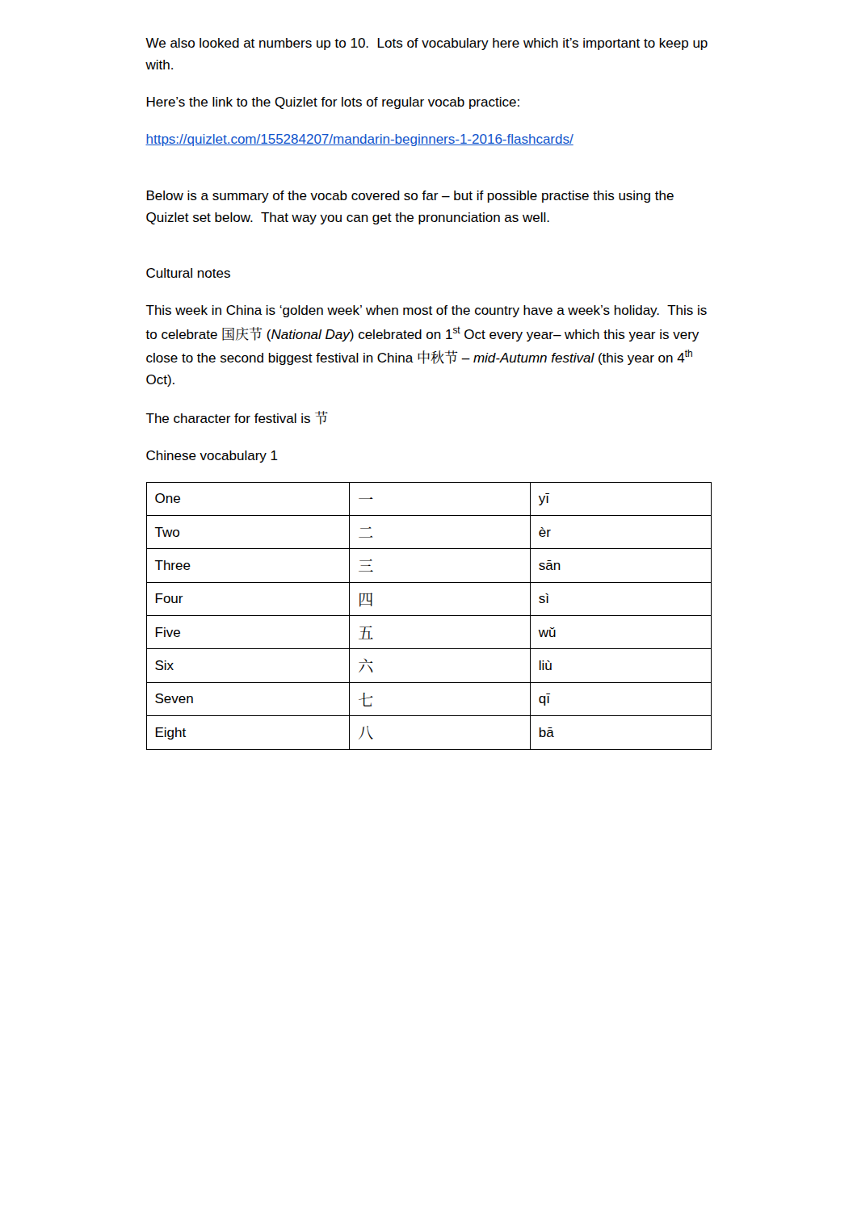We also looked at numbers up to 10. Lots of vocabulary here which it’s important to keep up with.
Here’s the link to the Quizlet for lots of regular vocab practice:
https://quizlet.com/155284207/mandarin-beginners-1-2016-flashcards/
Below is a summary of the vocab covered so far – but if possible practise this using the Quizlet set below. That way you can get the pronunciation as well.
Cultural notes
This week in China is ‘golden week’ when most of the country have a week’s holiday. This is to celebrate 国庆节 (National Day) celebrated on 1st Oct every year– which this year is very close to the second biggest festival in China 中秋节 – mid-Autumn festival (this year on 4th Oct).
The character for festival is 节
Chinese vocabulary 1
| One | 一 | yī |
| Two | 二 | èr |
| Three | 三 | sān |
| Four | 四 | sì |
| Five | 五 | wǔ |
| Six | 六 | liù |
| Seven | 七 | qī |
| Eight | 八 | bā |